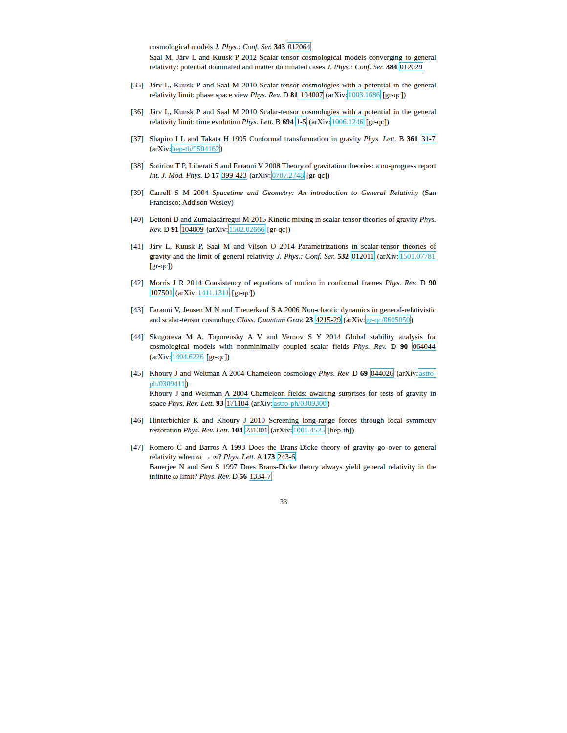cosmological models J. Phys.: Conf. Ser. 343 012064
Saal M, Järv L and Kuusk P 2012 Scalar-tensor cosmological models converging to general relativity: potential dominated and matter dominated cases J. Phys.: Conf. Ser. 384 012029
[35]
Järv L, Kuusk P and Saal M 2010 Scalar-tensor cosmologies with a potential in the general relativity limit: phase space view Phys. Rev. D 81 104007 (arXiv:1003.1686 [gr-qc])
[36]
Järv L, Kuusk P and Saal M 2010 Scalar-tensor cosmologies with a potential in the general relativity limit: time evolution Phys. Lett. B 694 1-5 (arXiv:1006.1246 [gr-qc])
[37]
Shapiro I L and Takata H 1995 Conformal transformation in gravity Phys. Lett. B 361 31-7 (arXiv:hep-th/9504162)
[38]
Sotiriou T P, Liberati S and Faraoni V 2008 Theory of gravitation theories: a no-progress report Int. J. Mod. Phys. D 17 399-423 (arXiv:0707.2748 [gr-qc])
[39]
Carroll S M 2004 Spacetime and Geometry: An introduction to General Relativity (San Francisco: Addison Wesley)
[40]
Bettoni D and Zumalacárregui M 2015 Kinetic mixing in scalar-tensor theories of gravity Phys. Rev. D 91 104009 (arXiv:1502.02666 [gr-qc])
[41]
Järv L, Kuusk P, Saal M and Vilson O 2014 Parametrizations in scalar-tensor theories of gravity and the limit of general relativity J. Phys.: Conf. Ser. 532 012011 (arXiv:1501.07781 [gr-qc])
[42]
Morris J R 2014 Consistency of equations of motion in conformal frames Phys. Rev. D 90 107501 (arXiv:1411.1311 [gr-qc])
[43]
Faraoni V, Jensen M N and Theuerkauf S A 2006 Non-chaotic dynamics in general-relativistic and scalar-tensor cosmology Class. Quantum Grav. 23 4215-29 (arXiv:gr-qc/0605050)
[44]
Skugoreva M A, Toporensky A V and Vernov S Y 2014 Global stability analysis for cosmological models with nonminimally coupled scalar fields Phys. Rev. D 90 064044 (arXiv:1404.6226 [gr-qc])
[45]
Khoury J and Weltman A 2004 Chameleon cosmology Phys. Rev. D 69 044026 (arXiv:astro-ph/0309411)
Khoury J and Weltman A 2004 Chameleon fields: awaiting surprises for tests of gravity in space Phys. Rev. Lett. 93 171104 (arXiv:astro-ph/0309300)
[46]
Hinterbichler K and Khoury J 2010 Screening long-range forces through local symmetry restoration Phys. Rev. Lett. 104 231301 (arXiv:1001.4525 [hep-th])
[47]
Romero C and Barros A 1993 Does the Brans-Dicke theory of gravity go over to general relativity when ω → ∞? Phys. Lett. A 173 243-6
Banerjee N and Sen S 1997 Does Brans-Dicke theory always yield general relativity in the infinite ω limit? Phys. Rev. D 56 1334-7
33